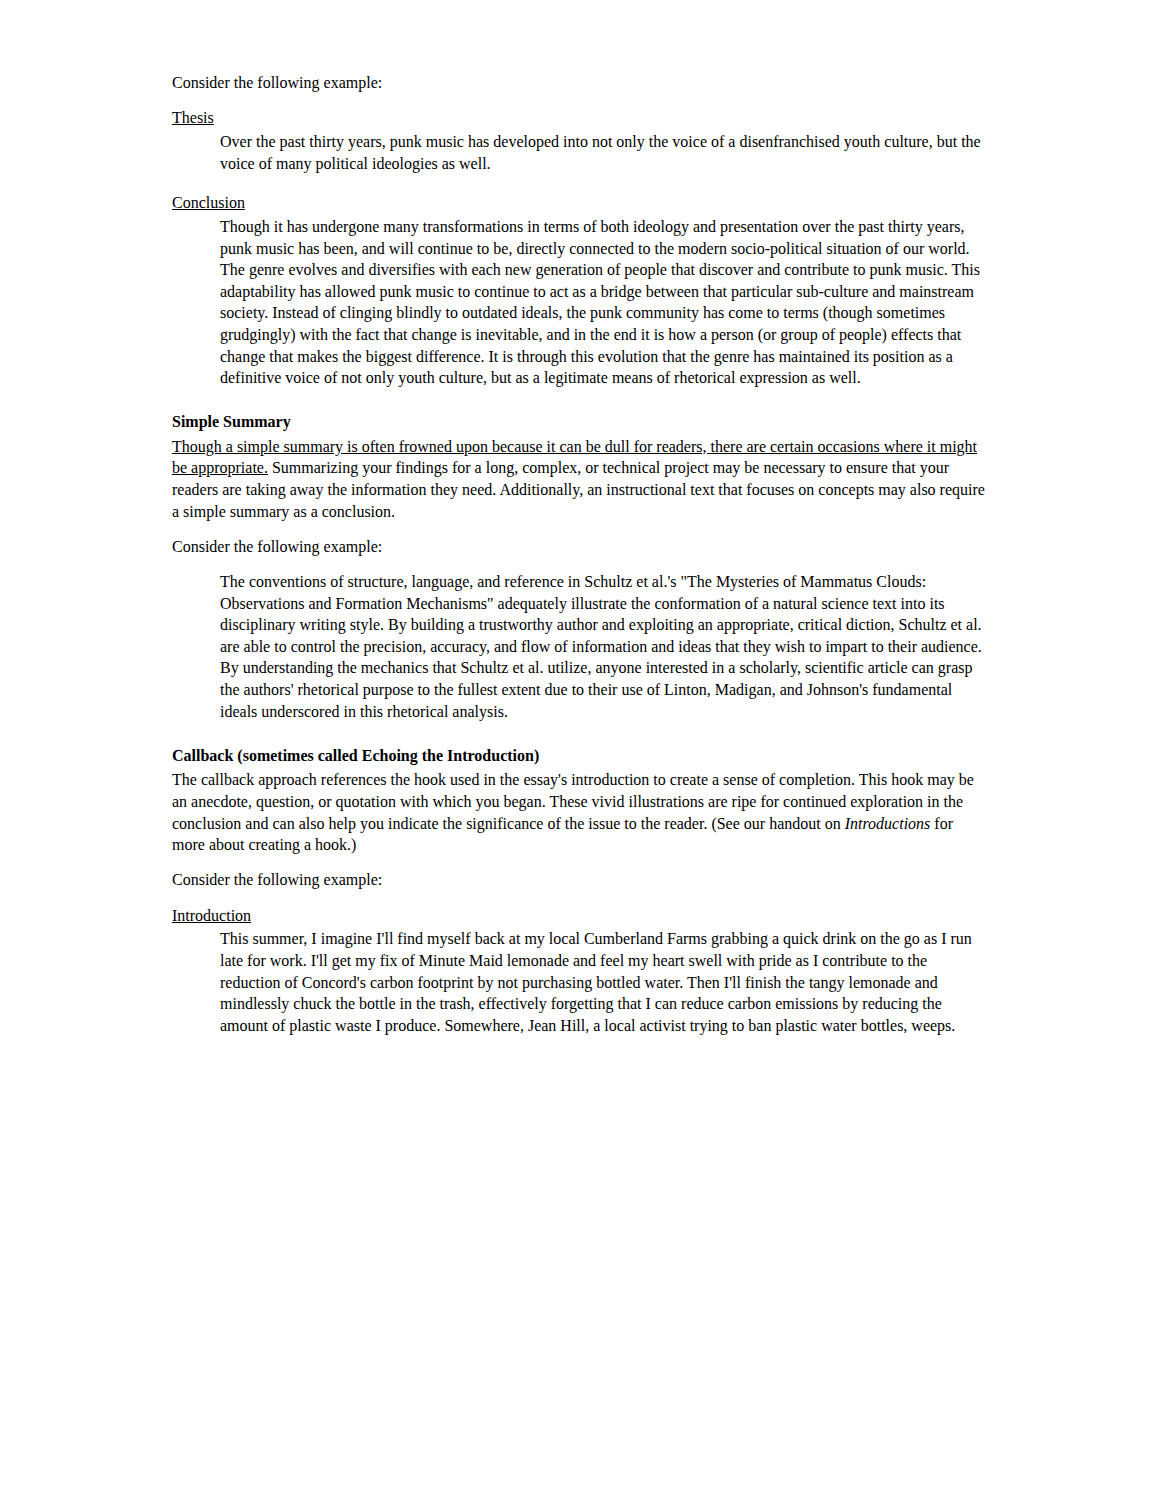Consider the following example:
Thesis
Over the past thirty years, punk music has developed into not only the voice of a disenfranchised youth culture, but the voice of many political ideologies as well.
Conclusion
Though it has undergone many transformations in terms of both ideology and presentation over the past thirty years, punk music has been, and will continue to be, directly connected to the modern socio-political situation of our world. The genre evolves and diversifies with each new generation of people that discover and contribute to punk music. This adaptability has allowed punk music to continue to act as a bridge between that particular sub-culture and mainstream society. Instead of clinging blindly to outdated ideals, the punk community has come to terms (though sometimes grudgingly) with the fact that change is inevitable, and in the end it is how a person (or group of people) effects that change that makes the biggest difference. It is through this evolution that the genre has maintained its position as a definitive voice of not only youth culture, but as a legitimate means of rhetorical expression as well.
Simple Summary
Though a simple summary is often frowned upon because it can be dull for readers, there are certain occasions where it might be appropriate. Summarizing your findings for a long, complex, or technical project may be necessary to ensure that your readers are taking away the information they need. Additionally, an instructional text that focuses on concepts may also require a simple summary as a conclusion.
Consider the following example:
The conventions of structure, language, and reference in Schultz et al.'s "The Mysteries of Mammatus Clouds: Observations and Formation Mechanisms" adequately illustrate the conformation of a natural science text into its disciplinary writing style. By building a trustworthy author and exploiting an appropriate, critical diction, Schultz et al. are able to control the precision, accuracy, and flow of information and ideas that they wish to impart to their audience. By understanding the mechanics that Schultz et al. utilize, anyone interested in a scholarly, scientific article can grasp the authors' rhetorical purpose to the fullest extent due to their use of Linton, Madigan, and Johnson's fundamental ideals underscored in this rhetorical analysis.
Callback (sometimes called Echoing the Introduction)
The callback approach references the hook used in the essay's introduction to create a sense of completion. This hook may be an anecdote, question, or quotation with which you began. These vivid illustrations are ripe for continued exploration in the conclusion and can also help you indicate the significance of the issue to the reader. (See our handout on Introductions for more about creating a hook.)
Consider the following example:
Introduction
This summer, I imagine I'll find myself back at my local Cumberland Farms grabbing a quick drink on the go as I run late for work. I'll get my fix of Minute Maid lemonade and feel my heart swell with pride as I contribute to the reduction of Concord's carbon footprint by not purchasing bottled water. Then I'll finish the tangy lemonade and mindlessly chuck the bottle in the trash, effectively forgetting that I can reduce carbon emissions by reducing the amount of plastic waste I produce. Somewhere, Jean Hill, a local activist trying to ban plastic water bottles, weeps.